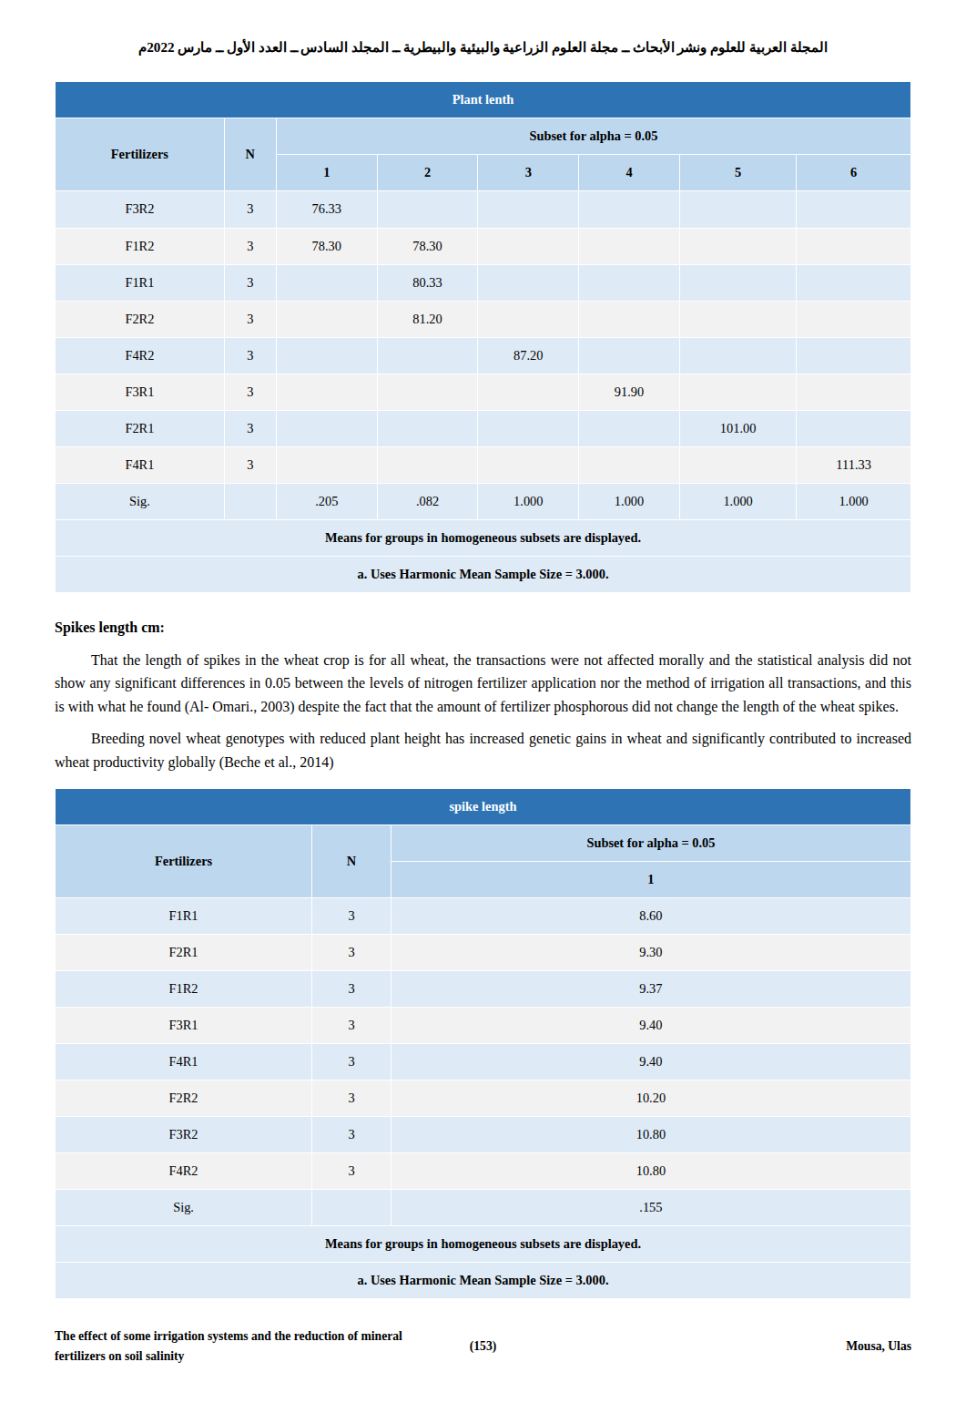المجلة العربية للعلوم ونشر الأبحاث ــ مجلة العلوم الزراعية والبيئية والبيطرية ــ المجلد السادس ــ العدد الأول ــ مارس 2022م
| Plant lenth |
| Fertilizers | N | Subset for alpha = 0.05 |
| 1 | 2 | 3 | 4 | 5 | 6 |
| F3R2 | 3 | 76.33 | | | | | |
| F1R2 | 3 | 78.30 | 78.30 | | | | |
| F1R1 | 3 | | 80.33 | | | | |
| F2R2 | 3 | | 81.20 | | | | |
| F4R2 | 3 | | | 87.20 | | | |
| F3R1 | 3 | | | | 91.90 | | |
| F2R1 | 3 | | | | | 101.00 | |
| F4R1 | 3 | | | | | | 111.33 |
| Sig. | | .205 | .082 | 1.000 | 1.000 | 1.000 | 1.000 |
| Means for groups in homogeneous subsets are displayed. |
| a. Uses Harmonic Mean Sample Size = 3.000. |
Spikes length cm:
That the length of spikes in the wheat crop is for all wheat, the transactions were not affected morally and the statistical analysis did not show any significant differences in 0.05 between the levels of nitrogen fertilizer application nor the method of irrigation all transactions, and this is with what he found (Al- Omari., 2003) despite the fact that the amount of fertilizer phosphorous did not change the length of the wheat spikes.
Breeding novel wheat genotypes with reduced plant height has increased genetic gains in wheat and significantly contributed to increased wheat productivity globally (Beche et al., 2014)
| spike length |
| Fertilizers | N | Subset for alpha = 0.05 |
| 1 |
| F1R1 | 3 | 8.60 |
| F2R1 | 3 | 9.30 |
| F1R2 | 3 | 9.37 |
| F3R1 | 3 | 9.40 |
| F4R1 | 3 | 9.40 |
| F2R2 | 3 | 10.20 |
| F3R2 | 3 | 10.80 |
| F4R2 | 3 | 10.80 |
| Sig. | | .155 |
| Means for groups in homogeneous subsets are displayed. |
| a. Uses Harmonic Mean Sample Size = 3.000. |
The effect of some irrigation systems and the reduction of mineral fertilizers on soil salinity
(153)
Mousa, Ulas